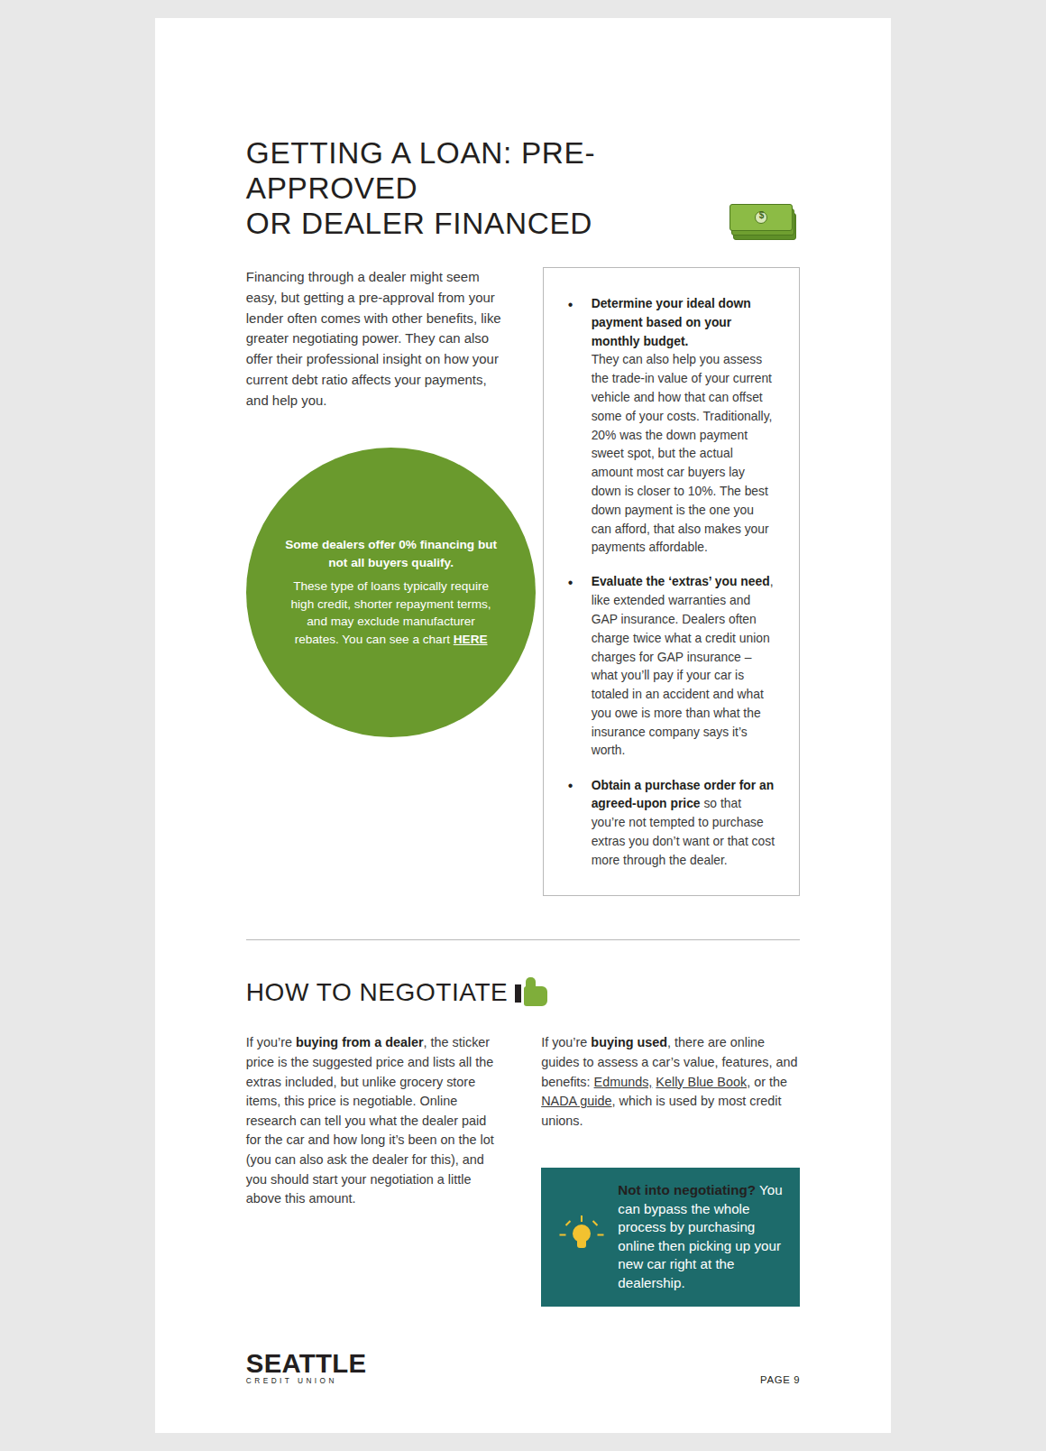Getting a Loan: Pre-Approved
or Dealer Financed
Financing through a dealer might seem easy, but getting a pre-approval from your lender often comes with other benefits, like greater negotiating power. They can also offer their professional insight on how your current debt ratio affects your payments, and help you.
Some dealers offer 0% financing but not all buyers qualify. These type of loans typically require high credit, shorter repayment terms, and may exclude manufacturer rebates. You can see a chart HERE
Determine your ideal down payment based on your monthly budget.
They can also help you assess the trade-in value of your current vehicle and how that can offset some of your costs. Traditionally, 20% was the down payment sweet spot, but the actual amount most car buyers lay down is closer to 10%. The best down payment is the one you can afford, that also makes your payments affordable.
Evaluate the ‘extras’ you need, like extended warranties and GAP insurance. Dealers often charge twice what a credit union charges for GAP insurance – what you’ll pay if your car is totaled in an accident and what you owe is more than what the insurance company says it’s worth.
Obtain a purchase order for an agreed-upon price so that you’re not tempted to purchase extras you don’t want or that cost more through the dealer.
How to Negotiate
If you’re buying from a dealer, the sticker price is the suggested price and lists all the extras included, but unlike grocery store items, this price is negotiable. Online research can tell you what the dealer paid for the car and how long it’s been on the lot (you can also ask the dealer for this), and you should start your negotiation a little above this amount.
If you’re buying used, there are online guides to assess a car’s value, features, and benefits: Edmunds, Kelly Blue Book, or the NADA guide, which is used by most credit unions.
Not into negotiating? You can bypass the whole process by purchasing online then picking up your new car right at the dealership.
SEATTLE
CREDIT UNION
PAGE 9